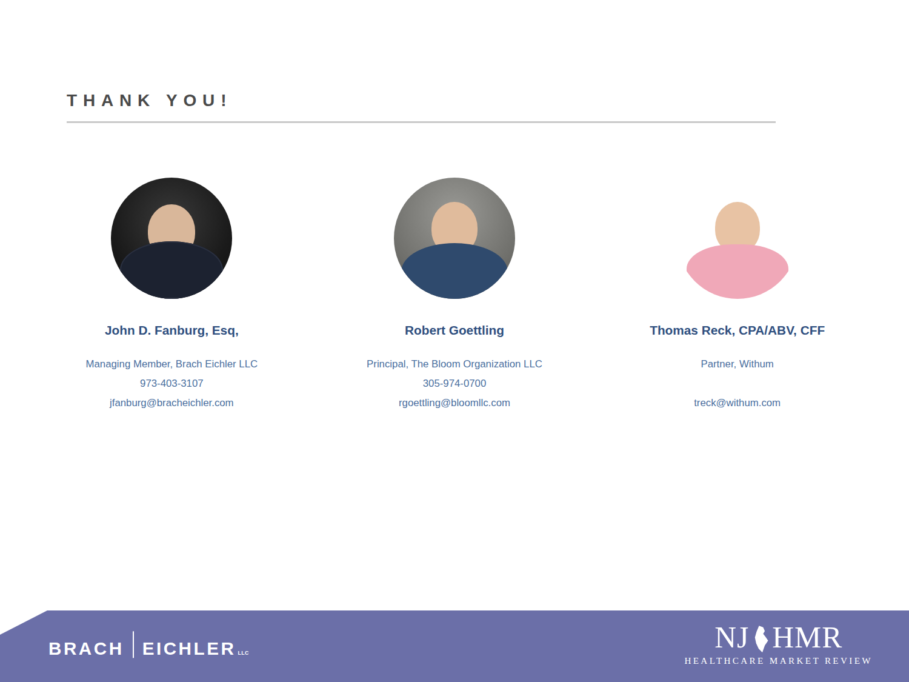Thank You!
John D. Fanburg, Esq,
Managing Member, Brach Eichler LLC
973-403-3107
jfanburg@bracheichler.com
Robert Goettling
Principal, The Bloom Organization LLC
305-974-0700
rgoettling@bloomllc.com
Thomas Reck, CPA/ABV, CFF
Partner, Withum
treck@withum.com
7
BRACH EICHLER LLC
NJ HMR
Healthcare Market Review